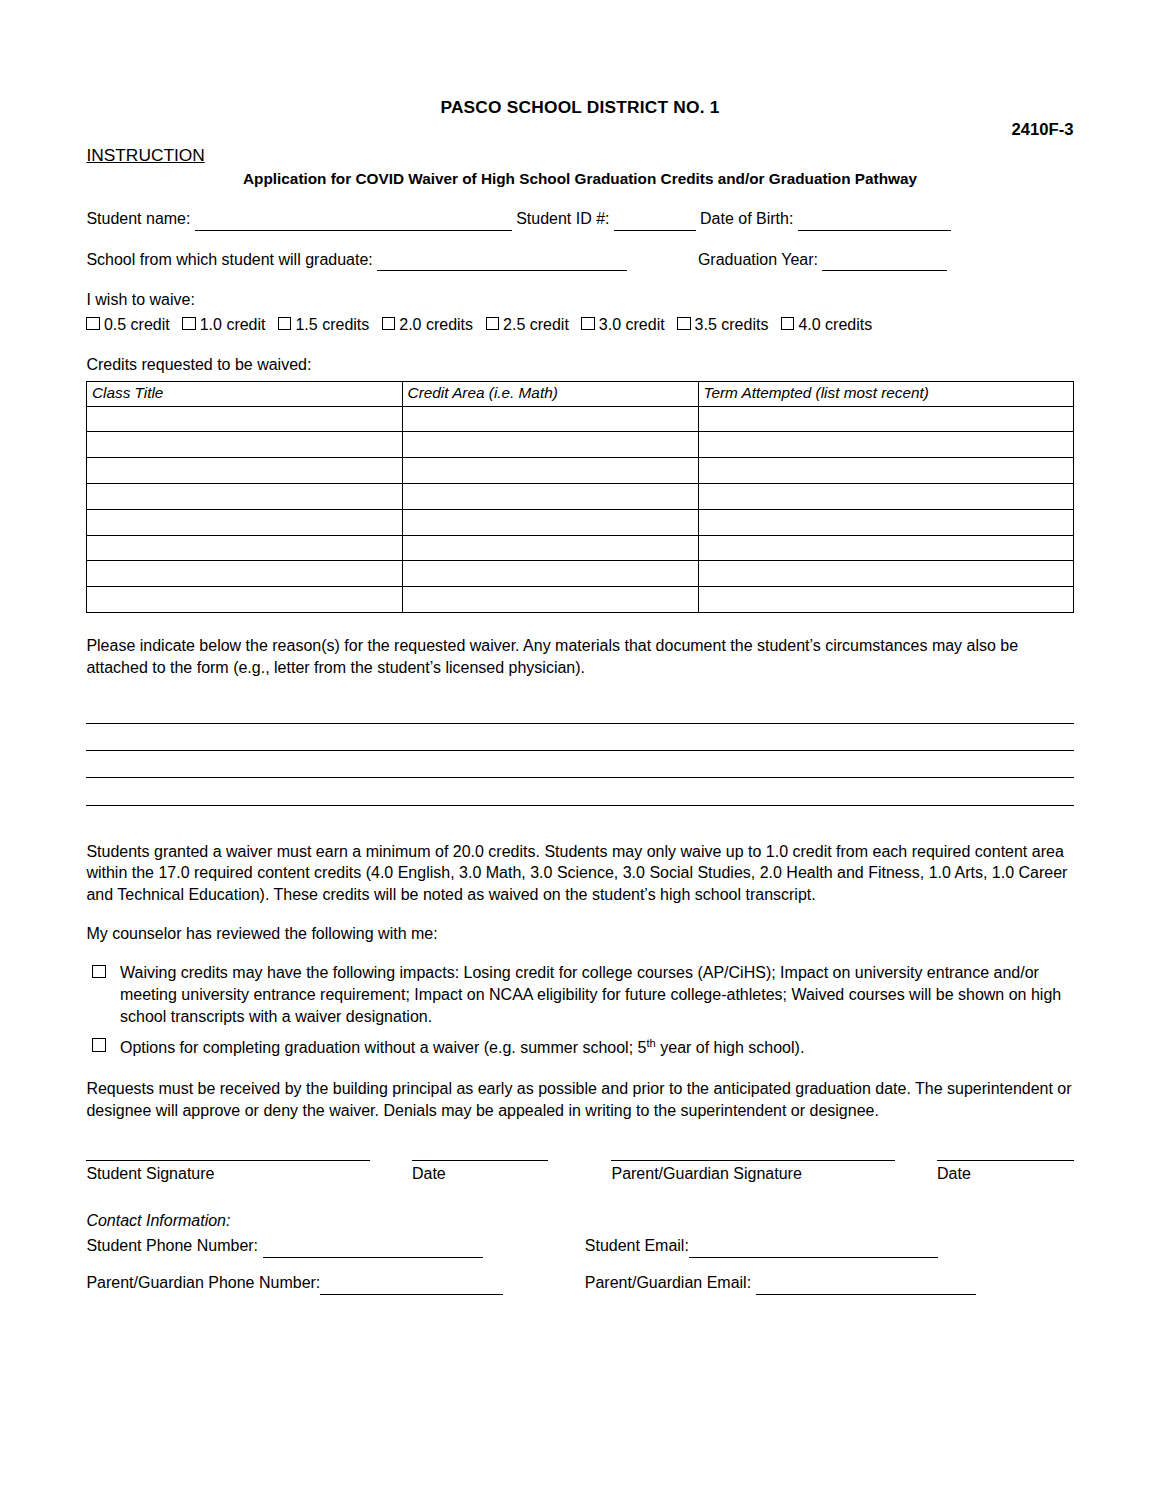PASCO SCHOOL DISTRICT NO. 1
2410F-3
INSTRUCTION
Application for COVID Waiver of High School Graduation Credits and/or Graduation Pathway
Student name: Student ID #: Date of Birth:
School from which student will graduate: Graduation Year:
I wish to waive:
0.5 credit 1.0 credit 1.5 credits 2.0 credits 2.5 credit 3.0 credit 3.5 credits 4.0 credits
Credits requested to be waived:
| Class Title | Credit Area (i.e. Math) | Term Attempted (list most recent) |
| --- | --- | --- |
Please indicate below the reason(s) for the requested waiver. Any materials that document the student’s circumstances may also be attached to the form (e.g., letter from the student’s licensed physician).
Students granted a waiver must earn a minimum of 20.0 credits. Students may only waive up to 1.0 credit from each required content area within the 17.0 required content credits (4.0 English, 3.0 Math, 3.0 Science, 3.0 Social Studies, 2.0 Health and Fitness, 1.0 Arts, 1.0 Career and Technical Education). These credits will be noted as waived on the student’s high school transcript.
My counselor has reviewed the following with me:
Waiving credits may have the following impacts: Losing credit for college courses (AP/CiHS); Impact on university entrance and/or meeting university entrance requirement; Impact on NCAA eligibility for future college-athletes; Waived courses will be shown on high school transcripts with a waiver designation.
Options for completing graduation without a waiver (e.g. summer school; 5th year of high school).
Requests must be received by the building principal as early as possible and prior to the anticipated graduation date. The superintendent or designee will approve or deny the waiver. Denials may be appealed in writing to the superintendent or designee.
| Student Signature | | Date | | Parent/Guardian Signature | | Date |
Contact Information:
Student Phone Number:
Student Email:
Parent/Guardian Phone Number:
Parent/Guardian Email: